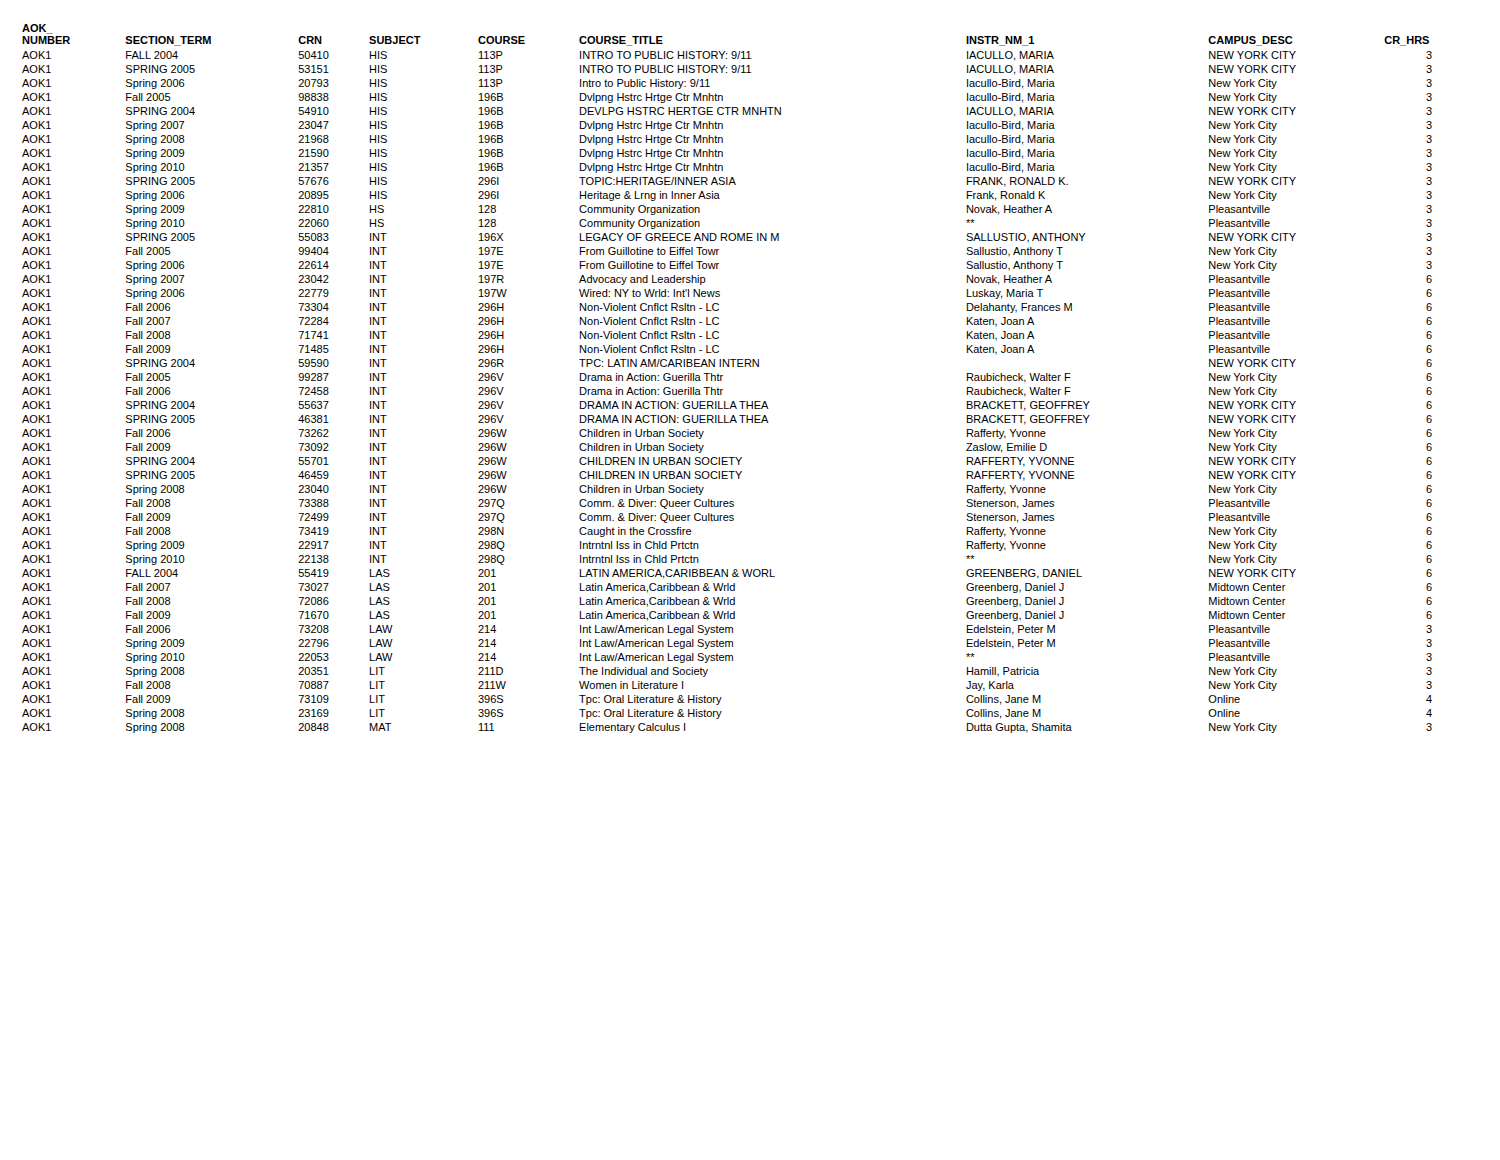| AOK_ NUMBER | SECTION_TERM | CRN | SUBJECT | COURSE | COURSE_TITLE | INSTR_NM_1 | CAMPUS_DESC | CR_HRS |
| --- | --- | --- | --- | --- | --- | --- | --- | --- |
| AOK1 | FALL 2004 | 50410 | HIS | 113P | INTRO TO PUBLIC HISTORY: 9/11 | IACULLO, MARIA | NEW YORK CITY | 3 |
| AOK1 | SPRING 2005 | 53151 | HIS | 113P | INTRO TO PUBLIC HISTORY: 9/11 | IACULLO, MARIA | NEW YORK CITY | 3 |
| AOK1 | Spring 2006 | 20793 | HIS | 113P | Intro to Public History: 9/11 | Iacullo-Bird, Maria | New York City | 3 |
| AOK1 | Fall 2005 | 98838 | HIS | 196B | Dvlpng Hstrc Hrtge Ctr Mnhtn | Iacullo-Bird, Maria | New York City | 3 |
| AOK1 | SPRING 2004 | 54910 | HIS | 196B | DEVLPG HSTRC HERTGE CTR MNHTN | IACULLO, MARIA | NEW YORK CITY | 3 |
| AOK1 | Spring 2007 | 23047 | HIS | 196B | Dvlpng Hstrc Hrtge Ctr Mnhtn | Iacullo-Bird, Maria | New York City | 3 |
| AOK1 | Spring 2008 | 21968 | HIS | 196B | Dvlpng Hstrc Hrtge Ctr Mnhtn | Iacullo-Bird, Maria | New York City | 3 |
| AOK1 | Spring 2009 | 21590 | HIS | 196B | Dvlpng Hstrc Hrtge Ctr Mnhtn | Iacullo-Bird, Maria | New York City | 3 |
| AOK1 | Spring 2010 | 21357 | HIS | 196B | Dvlpng Hstrc Hrtge Ctr Mnhtn | Iacullo-Bird, Maria | New York City | 3 |
| AOK1 | SPRING 2005 | 57676 | HIS | 296I | TOPIC:HERITAGE/INNER ASIA | FRANK, RONALD K. | NEW YORK CITY | 3 |
| AOK1 | Spring 2006 | 20895 | HIS | 296I | Heritage & Lrng in Inner Asia | Frank, Ronald K | New York City | 3 |
| AOK1 | Spring 2009 | 22810 | HS | 128 | Community Organization | Novak, Heather A | Pleasantville | 3 |
| AOK1 | Spring 2010 | 22060 | HS | 128 | Community Organization | ** | Pleasantville | 3 |
| AOK1 | SPRING 2005 | 55083 | INT | 196X | LEGACY OF GREECE AND ROME IN M | SALLUSTIO, ANTHONY | NEW YORK CITY | 3 |
| AOK1 | Fall 2005 | 99404 | INT | 197E | From Guillotine to Eiffel Towr | Sallustio, Anthony T | New York City | 3 |
| AOK1 | Spring 2006 | 22614 | INT | 197E | From Guillotine to Eiffel Towr | Sallustio, Anthony T | New York City | 3 |
| AOK1 | Spring 2007 | 23042 | INT | 197R | Advocacy and Leadership | Novak, Heather A | Pleasantville | 6 |
| AOK1 | Spring 2006 | 22779 | INT | 197W | Wired: NY to Wrld: Int'l News | Luskay, Maria T | Pleasantville | 6 |
| AOK1 | Fall 2006 | 73304 | INT | 296H | Non-Violent Cnflct Rsltn - LC | Delahanty, Frances M | Pleasantville | 6 |
| AOK1 | Fall 2007 | 72284 | INT | 296H | Non-Violent Cnflct Rsltn - LC | Katen, Joan A | Pleasantville | 6 |
| AOK1 | Fall 2008 | 71741 | INT | 296H | Non-Violent Cnflct Rsltn - LC | Katen, Joan A | Pleasantville | 6 |
| AOK1 | Fall 2009 | 71485 | INT | 296H | Non-Violent Cnflct Rsltn - LC | Katen, Joan A | Pleasantville | 6 |
| AOK1 | SPRING 2004 | 59590 | INT | 296R | TPC: LATIN AM/CARIBEAN INTERN | | NEW YORK CITY | 6 |
| AOK1 | Fall 2005 | 99287 | INT | 296V | Drama in Action: Guerilla Thtr | Raubicheck, Walter F | New York City | 6 |
| AOK1 | Fall 2006 | 72458 | INT | 296V | Drama in Action: Guerilla Thtr | Raubicheck, Walter F | New York City | 6 |
| AOK1 | SPRING 2004 | 55637 | INT | 296V | DRAMA IN ACTION: GUERILLA THEA | BRACKETT, GEOFFREY | NEW YORK CITY | 6 |
| AOK1 | SPRING 2005 | 46381 | INT | 296V | DRAMA IN ACTION: GUERILLA THEA | BRACKETT, GEOFFREY | NEW YORK CITY | 6 |
| AOK1 | Fall 2006 | 73262 | INT | 296W | Children in Urban Society | Rafferty, Yvonne | New York City | 6 |
| AOK1 | Fall 2009 | 73092 | INT | 296W | Children in Urban Society | Zaslow, Emilie D | New York City | 6 |
| AOK1 | SPRING 2004 | 55701 | INT | 296W | CHILDREN IN URBAN SOCIETY | RAFFERTY, YVONNE | NEW YORK CITY | 6 |
| AOK1 | SPRING 2005 | 46459 | INT | 296W | CHILDREN IN URBAN SOCIETY | RAFFERTY, YVONNE | NEW YORK CITY | 6 |
| AOK1 | Spring 2008 | 23040 | INT | 296W | Children in Urban Society | Rafferty, Yvonne | New York City | 6 |
| AOK1 | Fall 2008 | 73388 | INT | 297Q | Comm. & Diver: Queer Cultures | Stenerson, James | Pleasantville | 6 |
| AOK1 | Fall 2009 | 72499 | INT | 297Q | Comm. & Diver: Queer Cultures | Stenerson, James | Pleasantville | 6 |
| AOK1 | Fall 2008 | 73419 | INT | 298N | Caught in the Crossfire | Rafferty, Yvonne | New York City | 6 |
| AOK1 | Spring 2009 | 22917 | INT | 298Q | Intrntnl Iss in Chld Prtctn | Rafferty, Yvonne | New York City | 6 |
| AOK1 | Spring 2010 | 22138 | INT | 298Q | Intrntnl Iss in Chld Prtctn | ** | New York City | 6 |
| AOK1 | FALL 2004 | 55419 | LAS | 201 | LATIN AMERICA,CARIBBEAN & WORL | GREENBERG, DANIEL | NEW YORK CITY | 6 |
| AOK1 | Fall 2007 | 73027 | LAS | 201 | Latin America,Caribbean & Wrld | Greenberg, Daniel J | Midtown Center | 6 |
| AOK1 | Fall 2008 | 72086 | LAS | 201 | Latin America,Caribbean & Wrld | Greenberg, Daniel J | Midtown Center | 6 |
| AOK1 | Fall 2009 | 71670 | LAS | 201 | Latin America,Caribbean & Wrld | Greenberg, Daniel J | Midtown Center | 6 |
| AOK1 | Fall 2006 | 73208 | LAW | 214 | Int Law/American Legal System | Edelstein, Peter M | Pleasantville | 3 |
| AOK1 | Spring 2009 | 22796 | LAW | 214 | Int Law/American Legal System | Edelstein, Peter M | Pleasantville | 3 |
| AOK1 | Spring 2010 | 22053 | LAW | 214 | Int Law/American Legal System | ** | Pleasantville | 3 |
| AOK1 | Spring 2008 | 20351 | LIT | 211D | The Individual and Society | Hamill, Patricia | New York City | 3 |
| AOK1 | Fall 2008 | 70887 | LIT | 211W | Women in Literature I | Jay, Karla | New York City | 3 |
| AOK1 | Fall 2009 | 73109 | LIT | 396S | Tpc: Oral Literature & History | Collins, Jane M | Online | 4 |
| AOK1 | Spring 2008 | 23169 | LIT | 396S | Tpc: Oral Literature & History | Collins, Jane M | Online | 4 |
| AOK1 | Spring 2008 | 20848 | MAT | 111 | Elementary Calculus I | Dutta Gupta, Shamita | New York City | 3 |